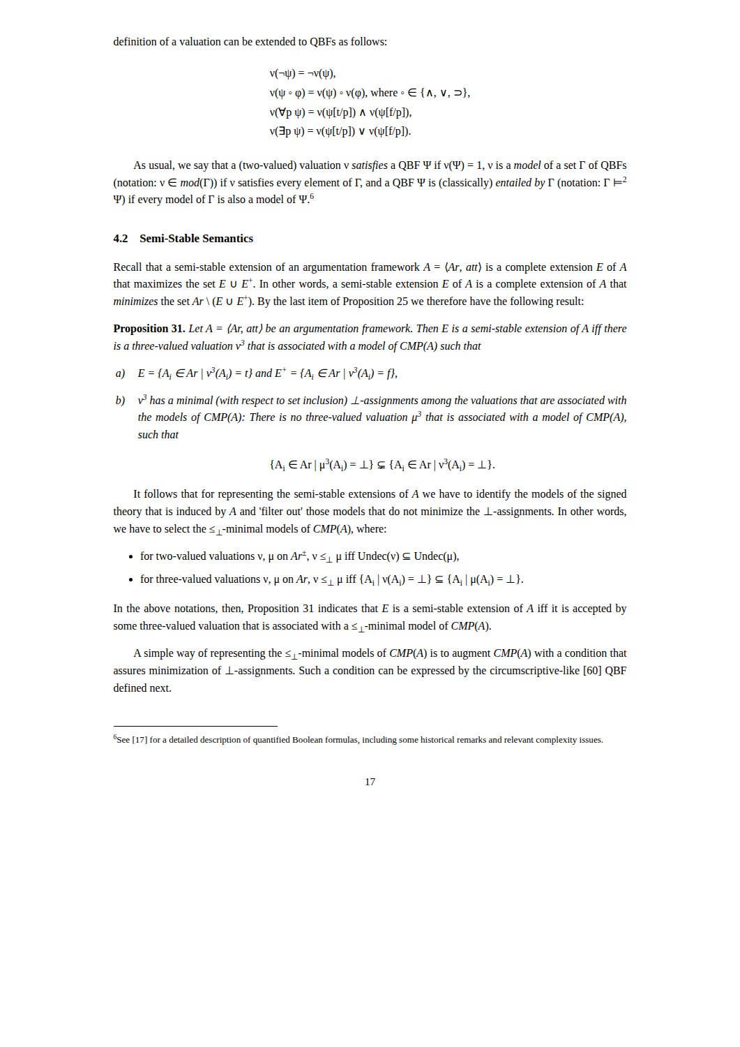definition of a valuation can be extended to QBFs as follows:
ν(¬ψ) = ¬ν(ψ),
ν(ψ ◦ φ) = ν(ψ) ◦ ν(φ), where ◦ ∈ {∧, ∨, ⊃},
ν(∀p ψ) = ν(ψ[t/p]) ∧ ν(ψ[f/p]),
ν(∃p ψ) = ν(ψ[t/p]) ∨ ν(ψ[f/p]).
As usual, we say that a (two-valued) valuation ν satisfies a QBF Ψ if ν(Ψ) = 1, ν is a model of a set Γ of QBFs (notation: ν ∈ mod(Γ)) if ν satisfies every element of Γ, and a QBF Ψ is (classically) entailed by Γ (notation: Γ ⊨2 Ψ) if every model of Γ is also a model of Ψ.6
4.2 Semi-Stable Semantics
Recall that a semi-stable extension of an argumentation framework A = ⟨Ar, att⟩ is a complete extension E of A that maximizes the set E ∪ E+. In other words, a semi-stable extension E of A is a complete extension of A that minimizes the set Ar \ (E ∪ E+). By the last item of Proposition 25 we therefore have the following result:
Proposition 31. Let A = ⟨Ar, att⟩ be an argumentation framework. Then E is a semi-stable extension of A iff there is a three-valued valuation ν3 that is associated with a model of CMP(A) such that
a) E = {Ai ∈ Ar | ν3(Ai) = t} and E+ = {Ai ∈ Ar | ν3(Ai) = f},
b) ν3 has a minimal (with respect to set inclusion) ⊥-assignments among the valuations that are associated with the models of CMP(A): There is no three-valued valuation μ3 that is associated with a model of CMP(A), such that
{Ai ∈ Ar | μ3(Ai) = ⊥} ⊊ {Ai ∈ Ar | ν3(Ai) = ⊥}.
It follows that for representing the semi-stable extensions of A we have to identify the models of the signed theory that is induced by A and 'filter out' those models that do not minimize the ⊥-assignments. In other words, we have to select the ≤⊥-minimal models of CMP(A), where:
for two-valued valuations ν, μ on Ar±, ν ≤⊥ μ iff Undec(ν) ⊆ Undec(μ),
for three-valued valuations ν, μ on Ar, ν ≤⊥ μ iff {Ai | ν(Ai) = ⊥} ⊆ {Ai | μ(Ai) = ⊥}.
In the above notations, then, Proposition 31 indicates that E is a semi-stable extension of A iff it is accepted by some three-valued valuation that is associated with a ≤⊥-minimal model of CMP(A).
A simple way of representing the ≤⊥-minimal models of CMP(A) is to augment CMP(A) with a condition that assures minimization of ⊥-assignments. Such a condition can be expressed by the circumscriptive-like [60] QBF defined next.
6See [17] for a detailed description of quantified Boolean formulas, including some historical remarks and relevant complexity issues.
17